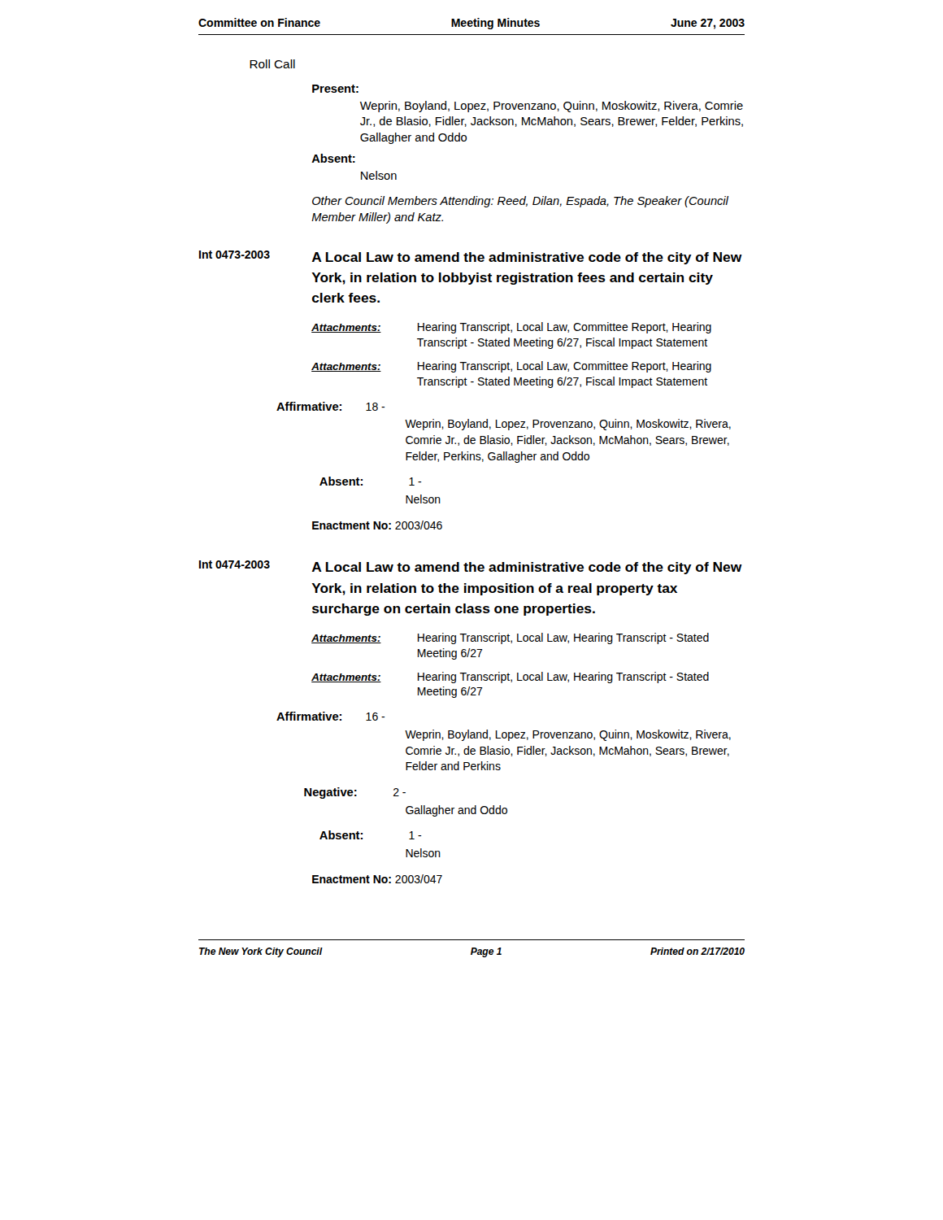Committee on Finance
Meeting Minutes
June 27, 2003
Roll Call
Present:
Weprin, Boyland, Lopez, Provenzano, Quinn, Moskowitz, Rivera, Comrie Jr., de Blasio, Fidler, Jackson, McMahon, Sears, Brewer, Felder, Perkins, Gallagher and Oddo
Absent:
Nelson
Other Council Members Attending: Reed, Dilan, Espada, The Speaker (Council Member Miller) and Katz.
Int 0473-2003
A Local Law to amend the administrative code of the city of New York, in relation to lobbyist registration fees and certain city clerk fees.
Attachments:
Hearing Transcript, Local Law, Committee Report, Hearing Transcript - Stated Meeting 6/27, Fiscal Impact Statement
Attachments:
Hearing Transcript, Local Law, Committee Report, Hearing Transcript - Stated Meeting 6/27, Fiscal Impact Statement
Affirmative:
18 -
Weprin, Boyland, Lopez, Provenzano, Quinn, Moskowitz, Rivera, Comrie Jr., de Blasio, Fidler, Jackson, McMahon, Sears, Brewer, Felder, Perkins, Gallagher and Oddo
Absent:
1 -
Nelson
Enactment No: 2003/046
Int 0474-2003
A Local Law to amend the administrative code of the city of New York, in relation to the imposition of a real property tax surcharge on certain class one properties.
Attachments:
Hearing Transcript, Local Law, Hearing Transcript - Stated Meeting 6/27
Attachments:
Hearing Transcript, Local Law, Hearing Transcript - Stated Meeting 6/27
Affirmative:
16 -
Weprin, Boyland, Lopez, Provenzano, Quinn, Moskowitz, Rivera, Comrie Jr., de Blasio, Fidler, Jackson, McMahon, Sears, Brewer, Felder and Perkins
Negative:
2 -
Gallagher and Oddo
Absent:
1 -
Nelson
Enactment No: 2003/047
The New York City Council
Page 1
Printed on 2/17/2010